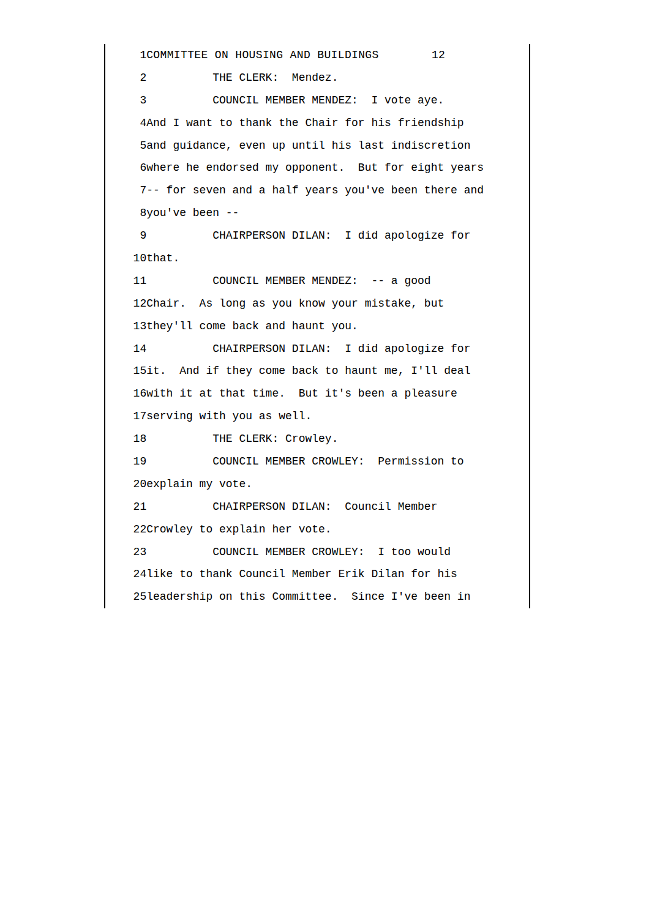| 1 | COMMITTEE ON HOUSING AND BUILDINGS 12 |
| 2 | THE CLERK: Mendez. |
| 3 | COUNCIL MEMBER MENDEZ: I vote aye. |
| 4 | And I want to thank the Chair for his friendship |
| 5 | and guidance, even up until his last indiscretion |
| 6 | where he endorsed my opponent. But for eight years |
| 7 | -- for seven and a half years you've been there and |
| 8 | you've been -- |
| 9 | CHAIRPERSON DILAN: I did apologize for |
| 10 | that. |
| 11 | COUNCIL MEMBER MENDEZ: -- a good |
| 12 | Chair. As long as you know your mistake, but |
| 13 | they'll come back and haunt you. |
| 14 | CHAIRPERSON DILAN: I did apologize for |
| 15 | it. And if they come back to haunt me, I'll deal |
| 16 | with it at that time. But it's been a pleasure |
| 17 | serving with you as well. |
| 18 | THE CLERK: Crowley. |
| 19 | COUNCIL MEMBER CROWLEY: Permission to |
| 20 | explain my vote. |
| 21 | CHAIRPERSON DILAN: Council Member |
| 22 | Crowley to explain her vote. |
| 23 | COUNCIL MEMBER CROWLEY: I too would |
| 24 | like to thank Council Member Erik Dilan for his |
| 25 | leadership on this Committee. Since I've been in |